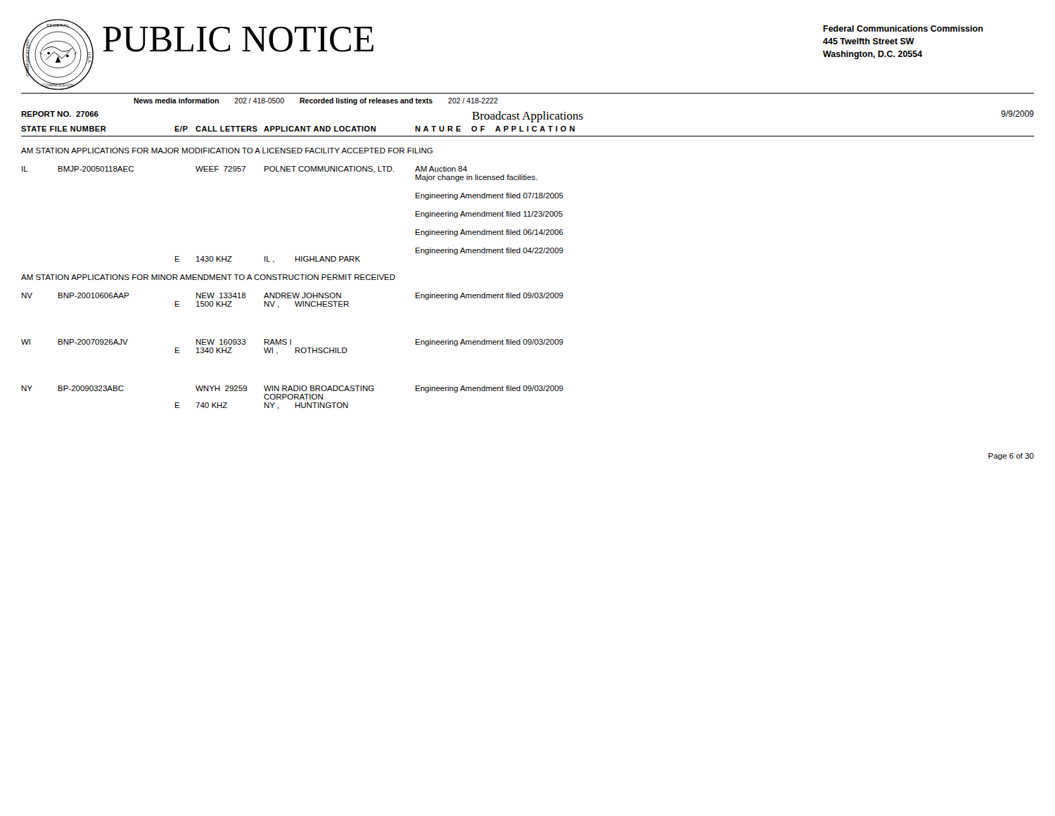FEDERAL COMMISSION COMMUNICATIONS U.S.A.
PUBLIC NOTICE
Federal Communications Commission
445 Twelfth Street SW
Washington, D.C. 20554
News media information 202 / 418-0500 Recorded listing of releases and texts 202 / 418-2222
REPORT NO. 27066 Broadcast Applications 9/9/2009
STATE FILE NUMBER E/P CALL LETTERS APPLICANT AND LOCATION N A T U R E O F A P P L I C A T I O N
AM STATION APPLICATIONS FOR MAJOR MODIFICATION TO A LICENSED FACILITY ACCEPTED FOR FILING
| IL | BMJP-20050118AEC | | WEEF 72957 | POLNET COMMUNICATIONS, LTD. | AM Auction 84 Major change in licensed facilities. Engineering Amendment filed 07/18/2005 Engineering Amendment filed 11/23/2005 Engineering Amendment filed 06/14/2006 Engineering Amendment filed 04/22/2009 |
| | | E | 1430 KHZ | IL , HIGHLAND PARK | |
AM STATION APPLICATIONS FOR MINOR AMENDMENT TO A CONSTRUCTION PERMIT RECEIVED
| NV | BNP-20010606AAP | | NEW 133418 | ANDREW JOHNSON | Engineering Amendment filed 09/03/2009 |
| | | E | 1500 KHZ | NV , WINCHESTER | |
| WI | BNP-20070926AJV | | NEW 160933 | RAMS I | Engineering Amendment filed 09/03/2009 |
| | | E | 1340 KHZ | WI , ROTHSCHILD | |
| NY | BP-20090323ABC | | WNYH 29259 | WIN RADIO BROADCASTING CORPORATION | Engineering Amendment filed 09/03/2009 |
| | | E | 740 KHZ | NY , HUNTINGTON | |
Page 6 of 30